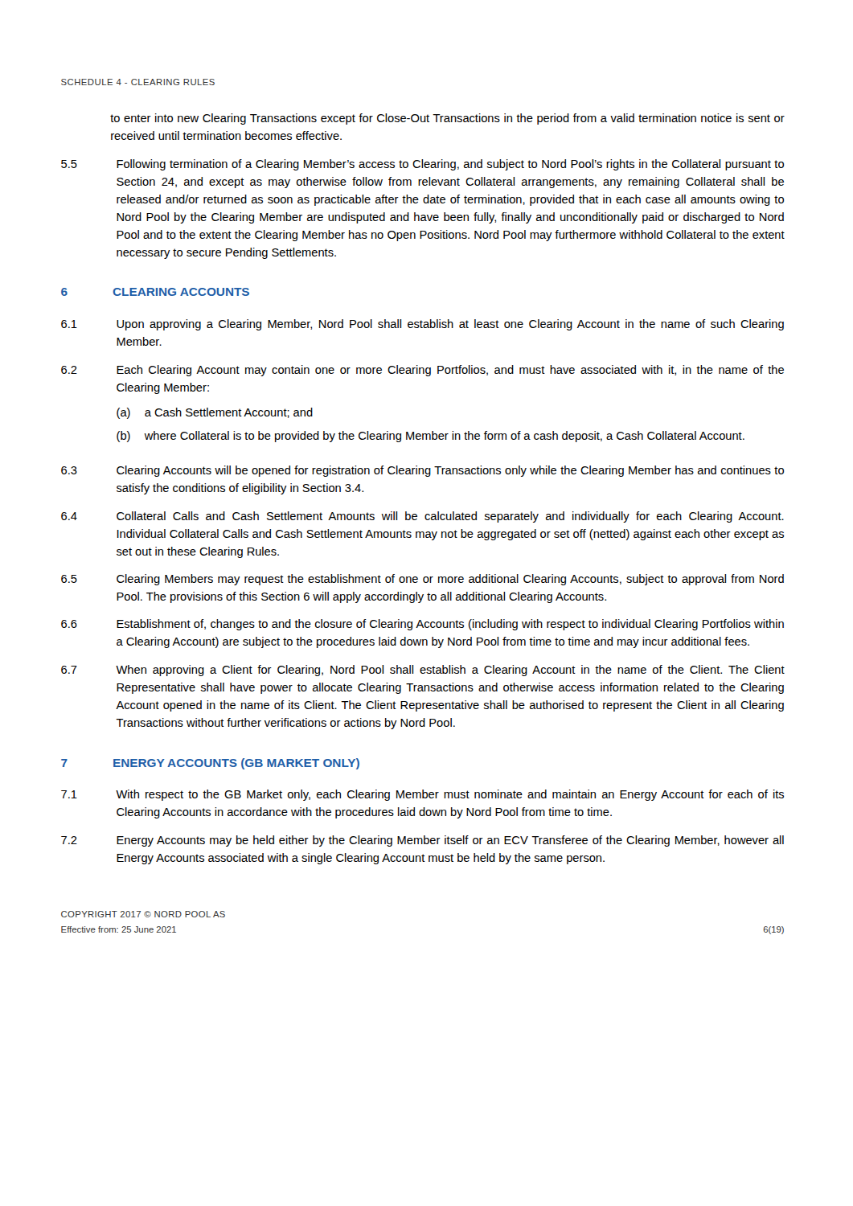SCHEDULE 4 - CLEARING RULES
to enter into new Clearing Transactions except for Close-Out Transactions in the period from a valid termination notice is sent or received until termination becomes effective.
5.5
Following termination of a Clearing Member’s access to Clearing, and subject to Nord Pool’s rights in the Collateral pursuant to Section 24, and except as may otherwise follow from relevant Collateral arrangements, any remaining Collateral shall be released and/or returned as soon as practicable after the date of termination, provided that in each case all amounts owing to Nord Pool by the Clearing Member are undisputed and have been fully, finally and unconditionally paid or discharged to Nord Pool and to the extent the Clearing Member has no Open Positions. Nord Pool may furthermore withhold Collateral to the extent necessary to secure Pending Settlements.
6 CLEARING ACCOUNTS
6.1
Upon approving a Clearing Member, Nord Pool shall establish at least one Clearing Account in the name of such Clearing Member.
6.2
Each Clearing Account may contain one or more Clearing Portfolios, and must have associated with it, in the name of the Clearing Member:
(a) a Cash Settlement Account; and
(b) where Collateral is to be provided by the Clearing Member in the form of a cash deposit, a Cash Collateral Account.
6.3
Clearing Accounts will be opened for registration of Clearing Transactions only while the Clearing Member has and continues to satisfy the conditions of eligibility in Section 3.4.
6.4
Collateral Calls and Cash Settlement Amounts will be calculated separately and individually for each Clearing Account. Individual Collateral Calls and Cash Settlement Amounts may not be aggregated or set off (netted) against each other except as set out in these Clearing Rules.
6.5
Clearing Members may request the establishment of one or more additional Clearing Accounts, subject to approval from Nord Pool. The provisions of this Section 6 will apply accordingly to all additional Clearing Accounts.
6.6
Establishment of, changes to and the closure of Clearing Accounts (including with respect to individual Clearing Portfolios within a Clearing Account) are subject to the procedures laid down by Nord Pool from time to time and may incur additional fees.
6.7
When approving a Client for Clearing, Nord Pool shall establish a Clearing Account in the name of the Client. The Client Representative shall have power to allocate Clearing Transactions and otherwise access information related to the Clearing Account opened in the name of its Client. The Client Representative shall be authorised to represent the Client in all Clearing Transactions without further verifications or actions by Nord Pool.
7 ENERGY ACCOUNTS (GB MARKET ONLY)
7.1
With respect to the GB Market only, each Clearing Member must nominate and maintain an Energy Account for each of its Clearing Accounts in accordance with the procedures laid down by Nord Pool from time to time.
7.2
Energy Accounts may be held either by the Clearing Member itself or an ECV Transferee of the Clearing Member, however all Energy Accounts associated with a single Clearing Account must be held by the same person.
COPYRIGHT 2017 © NORD POOL AS
Effective from: 25 June 2021 6(19)